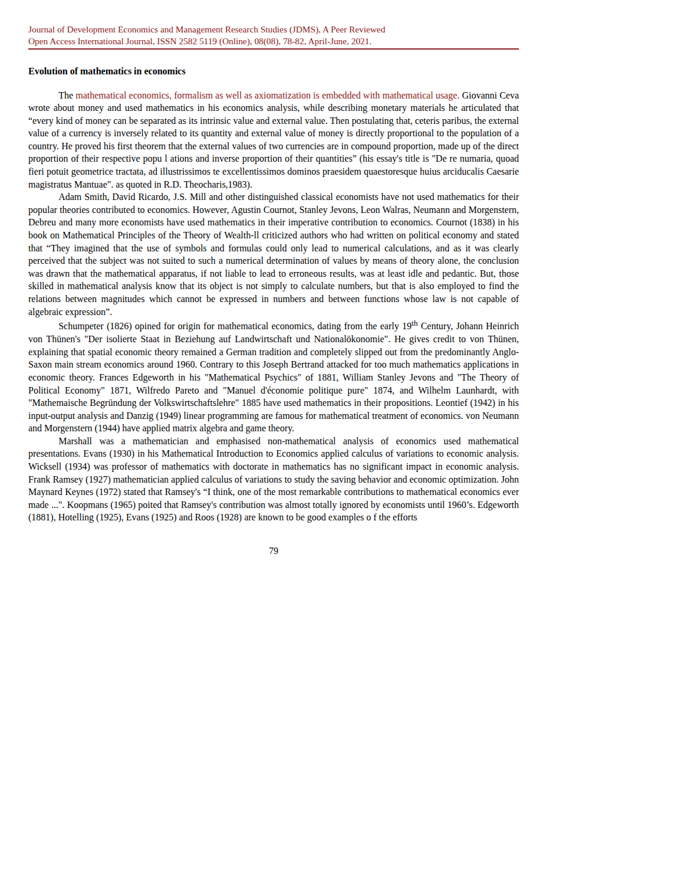Journal of Development Economics and Management Research Studies (JDMS), A Peer Reviewed
Open Access International Journal, ISSN 2582 5119 (Online), 08(08), 78-82, April-June, 2021.
Evolution of mathematics in economics
The mathematical economics, formalism as well as axiomatization is embedded with mathematical usage. Giovanni Ceva wrote about money and used mathematics in his economics analysis, while describing monetary materials he articulated that “every kind of money can be separated as its intrinsic value and external value. Then postulating that, ceteris paribus, the external value of a currency is inversely related to its quantity and external value of money is directly proportional to the population of a country. He proved his first theorem that the external values of two currencies are in compound proportion, made up of the direct proportion of their respective popu l ations and inverse proportion of their quantities” (his essay's title is "De re numaria, quoad fieri potuit geometrice tractata, ad illustrissimos te excellentissimos dominos praesidem quaestoresque huius arciducalis Caesarie magistratus Mantuae". as quoted in R.D. Theocharis,1983).
Adam Smith, David Ricardo, J.S. Mill and other distinguished classical economists have not used mathematics for their popular theories contributed to economics. However, Agustin Cournot, Stanley Jevons, Leon Walras, Neumann and Morgenstern, Debreu and many more economists have used mathematics in their imperative contribution to economics. Cournot (1838) in his book on Mathematical Principles of the Theory of Wealth-ll criticized authors who had written on political economy and stated that “They imagined that the use of symbols and formulas could only lead to numerical calculations, and as it was clearly perceived that the subject was not suited to such a numerical determination of values by means of theory alone, the conclusion was drawn that the mathematical apparatus, if not liable to lead to erroneous results, was at least idle and pedantic. But, those skilled in mathematical analysis know that its object is not simply to calculate numbers, but that is also employed to find the relations between magnitudes which cannot be expressed in numbers and between functions whose law is not capable of algebraic expression”.
Schumpeter (1826) opined for origin for mathematical economics, dating from the early 19th Century, Johann Heinrich von Thünen's "Der isolierte Staat in Beziehung auf Landwirtschaft und Nationalökonomie". He gives credit to von Thünen, explaining that spatial economic theory remained a German tradition and completely slipped out from the predominantly Anglo-Saxon main stream economics around 1960. Contrary to this Joseph Bertrand attacked for too much mathematics applications in economic theory. Frances Edgeworth in his "Mathematical Psychics" of 1881, William Stanley Jevons and "The Theory of Political Economy" 1871, Wilfredo Pareto and "Manuel d'économie politique pure" 1874, and Wilhelm Launhardt, with "Mathemaische Begründung der Volkswirtschaftslehre" 1885 have used mathematics in their propositions. Leontief (1942) in his input-output analysis and Danzig (1949) linear programming are famous for mathematical treatment of economics. von Neumann and Morgenstern (1944) have applied matrix algebra and game theory.
Marshall was a mathematician and emphasised non-mathematical analysis of economics used mathematical presentations. Evans (1930) in his Mathematical Introduction to Economics applied calculus of variations to economic analysis. Wicksell (1934) was professor of mathematics with doctorate in mathematics has no significant impact in economic analysis. Frank Ramsey (1927) mathematician applied calculus of variations to study the saving behavior and economic optimization. John Maynard Keynes (1972) stated that Ramsey's “I think, one of the most remarkable contributions to mathematical economics ever made ...". Koopmans (1965) poited that Ramsey's contribution was almost totally ignored by economists until 1960’s. Edgeworth (1881), Hotelling (1925), Evans (1925) and Roos (1928) are known to be good examples o f the efforts
79